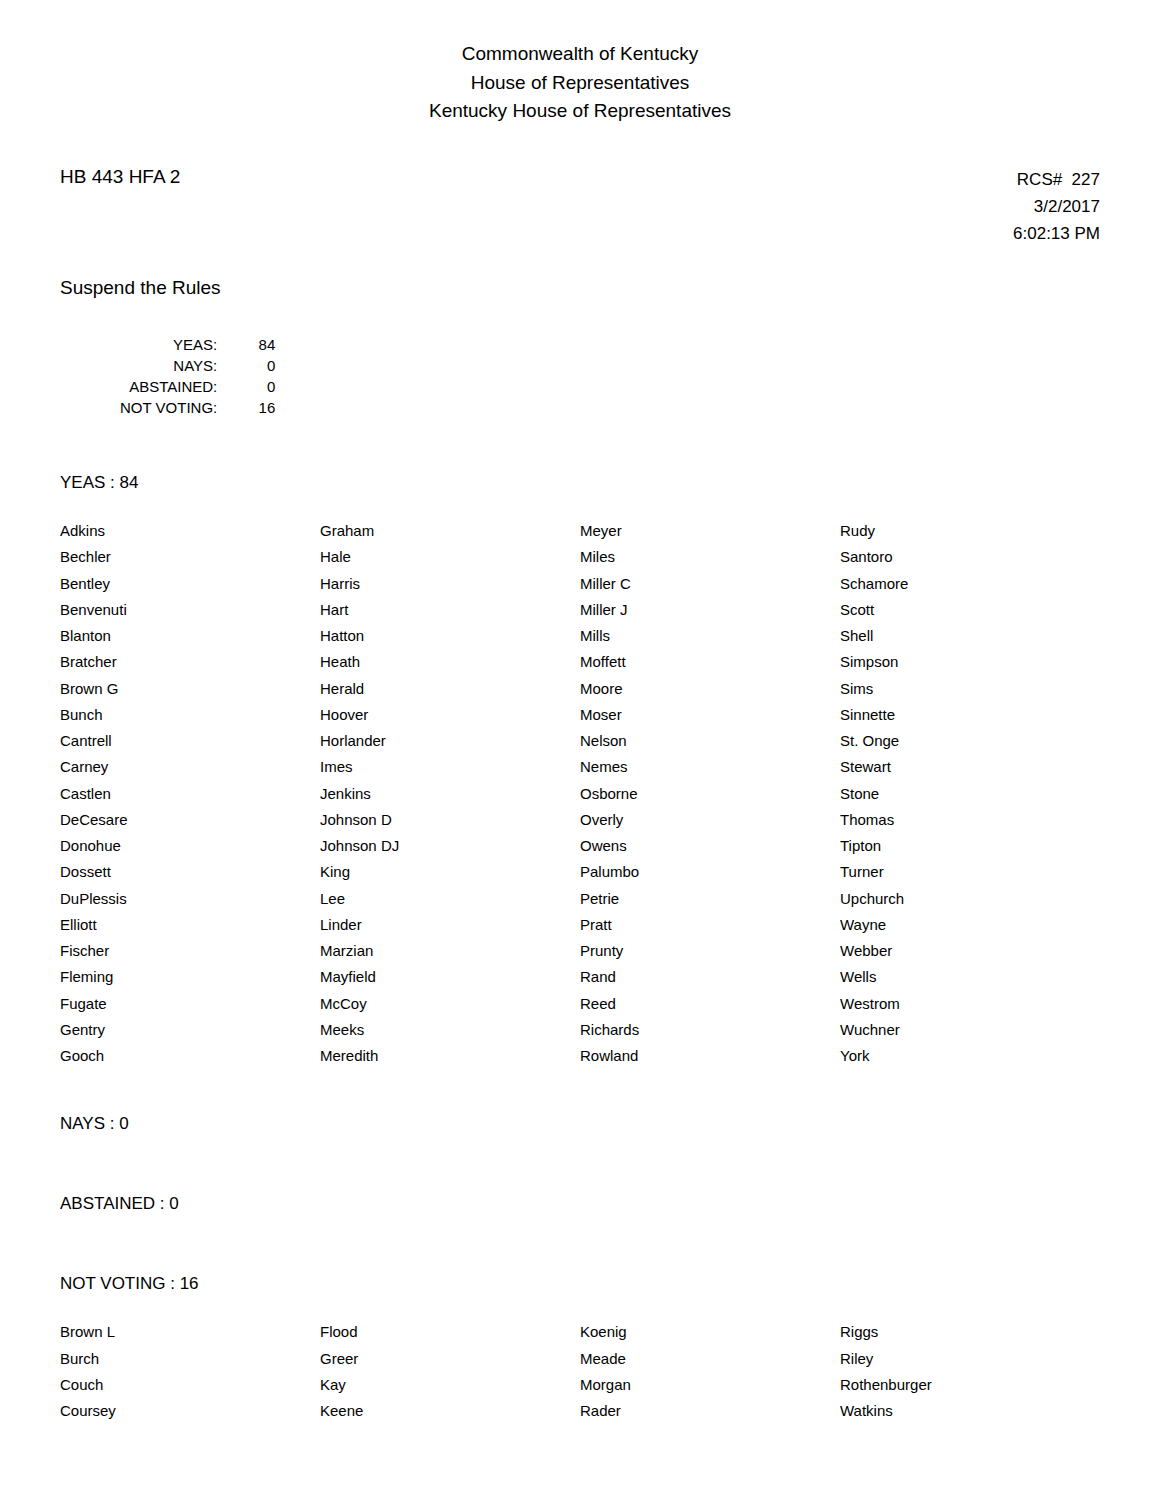Commonwealth of Kentucky
House of Representatives
Kentucky House of Representatives
HB 443 HFA 2
RCS# 227
3/2/2017
6:02:13 PM
Suspend the Rules
| YEAS: | 84 |
| NAYS: | 0 |
| ABSTAINED: | 0 |
| NOT VOTING: | 16 |
YEAS : 84
Adkins
Bechler
Bentley
Benvenuti
Blanton
Bratcher
Brown G
Bunch
Cantrell
Carney
Castlen
DeCesare
Donohue
Dossett
DuPlessis
Elliott
Fischer
Fleming
Fugate
Gentry
Gooch
Graham
Hale
Harris
Hart
Hatton
Heath
Herald
Hoover
Horlander
Imes
Jenkins
Johnson D
Johnson DJ
King
Lee
Linder
Marzian
Mayfield
McCoy
Meeks
Meredith
Meyer
Miles
Miller C
Miller J
Mills
Moffett
Moore
Moser
Nelson
Nemes
Osborne
Overly
Owens
Palumbo
Petrie
Pratt
Prunty
Rand
Reed
Richards
Rowland
Rudy
Santoro
Schamore
Scott
Shell
Simpson
Sims
Sinnette
St. Onge
Stewart
Stone
Thomas
Tipton
Turner
Upchurch
Wayne
Webber
Wells
Westrom
Wuchner
York
NAYS : 0
ABSTAINED : 0
NOT VOTING : 16
Brown L
Burch
Couch
Coursey
Flood
Greer
Kay
Keene
Koenig
Meade
Morgan
Rader
Riggs
Riley
Rothenburger
Watkins